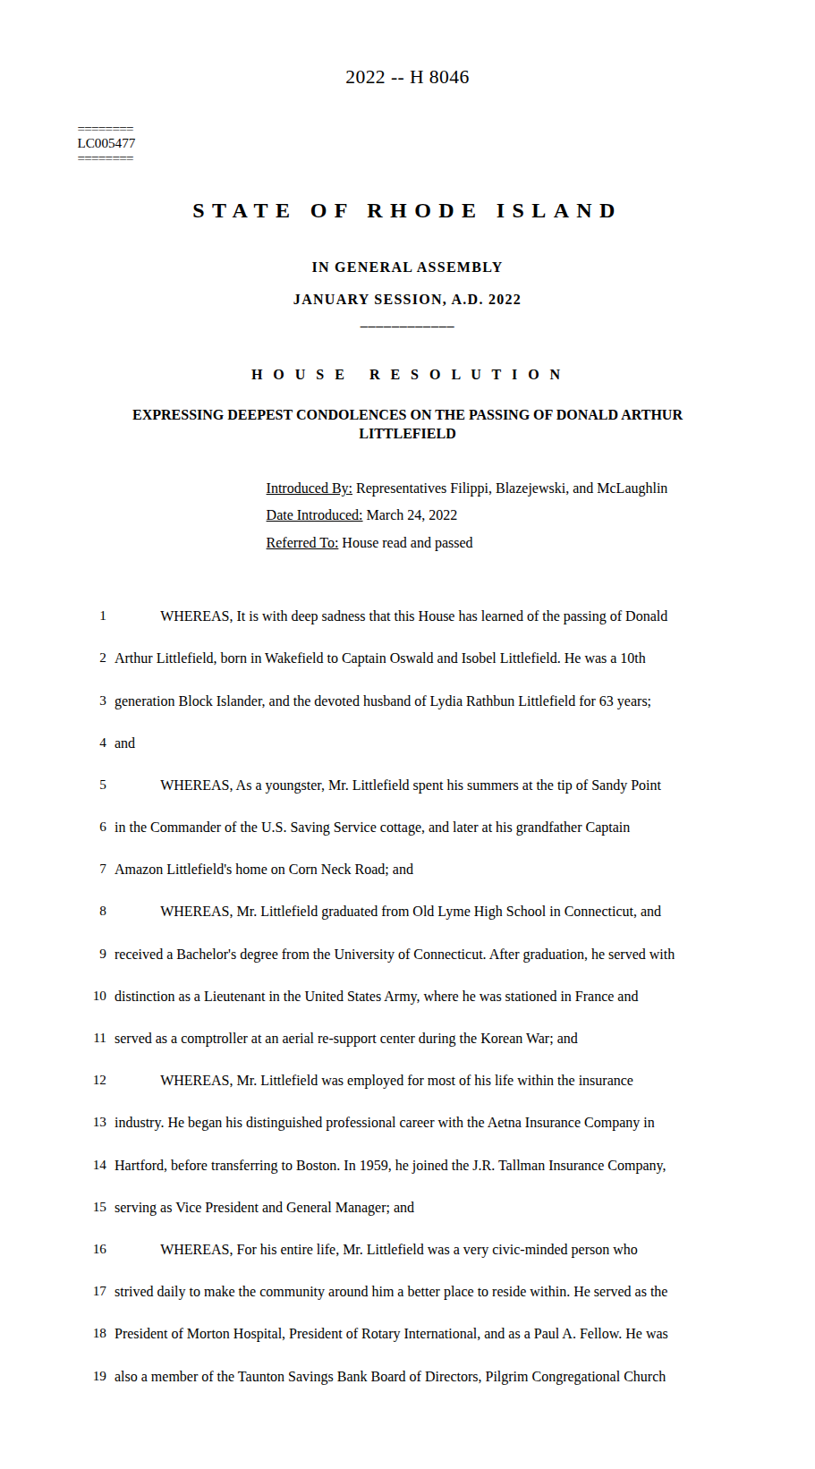2022 -- H 8046
========
LC005477
========
STATE OF RHODE ISLAND
IN GENERAL ASSEMBLY
JANUARY SESSION, A.D. 2022
____________
H O U S E R E S O L U T I O N
Expressing Deepest Condolences on the Passing of Donald Arthur Littlefield
Introduced By: Representatives Filippi, Blazejewski, and McLaughlin
Date Introduced: March 24, 2022
Referred To: House read and passed
WHEREAS, It is with deep sadness that this House has learned of the passing of Donald
Arthur Littlefield, born in Wakefield to Captain Oswald and Isobel Littlefield. He was a 10th
generation Block Islander, and the devoted husband of Lydia Rathbun Littlefield for 63 years;
and
WHEREAS, As a youngster, Mr. Littlefield spent his summers at the tip of Sandy Point
in the Commander of the U.S. Saving Service cottage, and later at his grandfather Captain
Amazon Littlefield's home on Corn Neck Road; and
WHEREAS, Mr. Littlefield graduated from Old Lyme High School in Connecticut, and
received a Bachelor's degree from the University of Connecticut. After graduation, he served with
distinction as a Lieutenant in the United States Army, where he was stationed in France and
served as a comptroller at an aerial re-support center during the Korean War; and
WHEREAS, Mr. Littlefield was employed for most of his life within the insurance
industry. He began his distinguished professional career with the Aetna Insurance Company in
Hartford, before transferring to Boston. In 1959, he joined the J.R. Tallman Insurance Company,
serving as Vice President and General Manager; and
WHEREAS, For his entire life, Mr. Littlefield was a very civic-minded person who
strived daily to make the community around him a better place to reside within. He served as the
President of Morton Hospital, President of Rotary International, and as a Paul A. Fellow. He was
also a member of the Taunton Savings Bank Board of Directors, Pilgrim Congregational Church